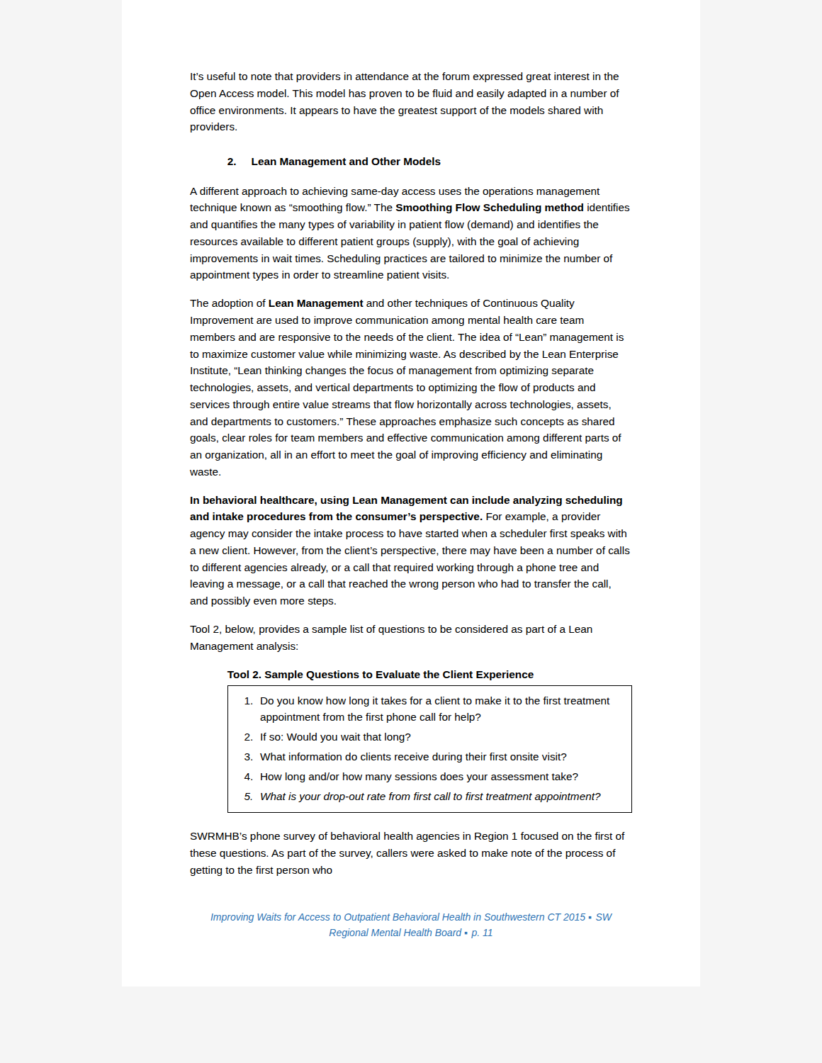It’s useful to note that providers in attendance at the forum expressed great interest in the Open Access model. This model has proven to be fluid and easily adapted in a number of office environments. It appears to have the greatest support of the models shared with providers.
2. Lean Management and Other Models
A different approach to achieving same-day access uses the operations management technique known as “smoothing flow.” The Smoothing Flow Scheduling method identifies and quantifies the many types of variability in patient flow (demand) and identifies the resources available to different patient groups (supply), with the goal of achieving improvements in wait times. Scheduling practices are tailored to minimize the number of appointment types in order to streamline patient visits.
The adoption of Lean Management and other techniques of Continuous Quality Improvement are used to improve communication among mental health care team members and are responsive to the needs of the client. The idea of “Lean” management is to maximize customer value while minimizing waste. As described by the Lean Enterprise Institute, “Lean thinking changes the focus of management from optimizing separate technologies, assets, and vertical departments to optimizing the flow of products and services through entire value streams that flow horizontally across technologies, assets, and departments to customers.” These approaches emphasize such concepts as shared goals, clear roles for team members and effective communication among different parts of an organization, all in an effort to meet the goal of improving efficiency and eliminating waste.
In behavioral healthcare, using Lean Management can include analyzing scheduling and intake procedures from the consumer’s perspective. For example, a provider agency may consider the intake process to have started when a scheduler first speaks with a new client. However, from the client’s perspective, there may have been a number of calls to different agencies already, or a call that required working through a phone tree and leaving a message, or a call that reached the wrong person who had to transfer the call, and possibly even more steps.
Tool 2, below, provides a sample list of questions to be considered as part of a Lean Management analysis:
Tool 2. Sample Questions to Evaluate the Client Experience
Do you know how long it takes for a client to make it to the first treatment appointment from the first phone call for help?
If so: Would you wait that long?
What information do clients receive during their first onsite visit?
How long and/or how many sessions does your assessment take?
What is your drop-out rate from first call to first treatment appointment?
SWRMHB’s phone survey of behavioral health agencies in Region 1 focused on the first of these questions. As part of the survey, callers were asked to make note of the process of getting to the first person who
Improving Waits for Access to Outpatient Behavioral Health in Southwestern CT 2015 ▪ SW Regional Mental Health Board ▪ p. 11